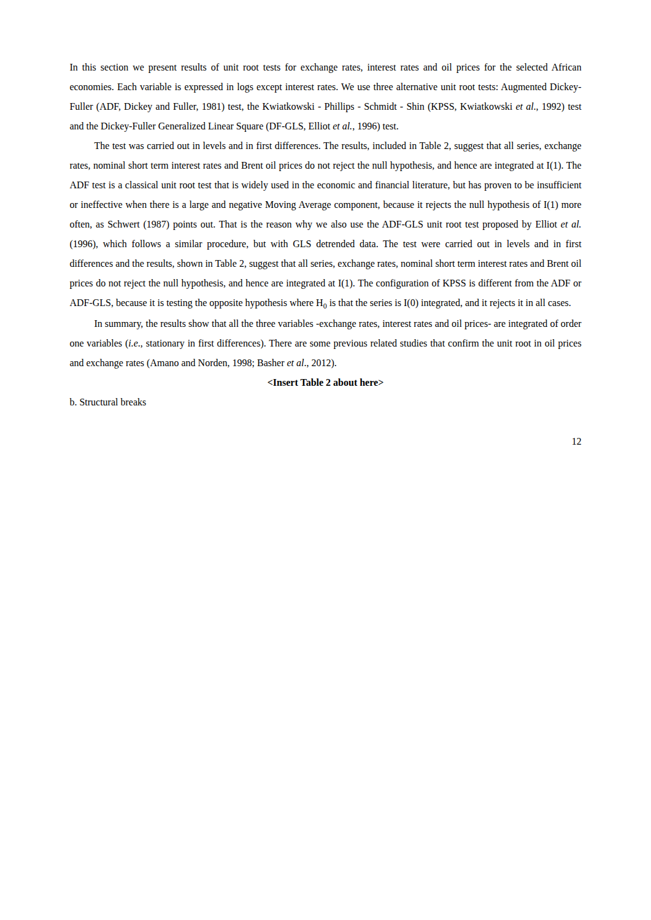In this section we present results of unit root tests for exchange rates, interest rates and oil prices for the selected African economies. Each variable is expressed in logs except interest rates. We use three alternative unit root tests: Augmented Dickey-Fuller (ADF, Dickey and Fuller, 1981) test, the Kwiatkowski - Phillips - Schmidt - Shin (KPSS, Kwiatkowski et al., 1992) test and the Dickey-Fuller Generalized Linear Square (DF-GLS, Elliot et al., 1996) test.
The test was carried out in levels and in first differences. The results, included in Table 2, suggest that all series, exchange rates, nominal short term interest rates and Brent oil prices do not reject the null hypothesis, and hence are integrated at I(1). The ADF test is a classical unit root test that is widely used in the economic and financial literature, but has proven to be insufficient or ineffective when there is a large and negative Moving Average component, because it rejects the null hypothesis of I(1) more often, as Schwert (1987) points out. That is the reason why we also use the ADF-GLS unit root test proposed by Elliot et al. (1996), which follows a similar procedure, but with GLS detrended data. The test were carried out in levels and in first differences and the results, shown in Table 2, suggest that all series, exchange rates, nominal short term interest rates and Brent oil prices do not reject the null hypothesis, and hence are integrated at I(1). The configuration of KPSS is different from the ADF or ADF-GLS, because it is testing the opposite hypothesis where H0 is that the series is I(0) integrated, and it rejects it in all cases.
In summary, the results show that all the three variables -exchange rates, interest rates and oil prices- are integrated of order one variables (i.e., stationary in first differences). There are some previous related studies that confirm the unit root in oil prices and exchange rates (Amano and Norden, 1998; Basher et al., 2012).
<Insert Table 2 about here>
b. Structural breaks
12